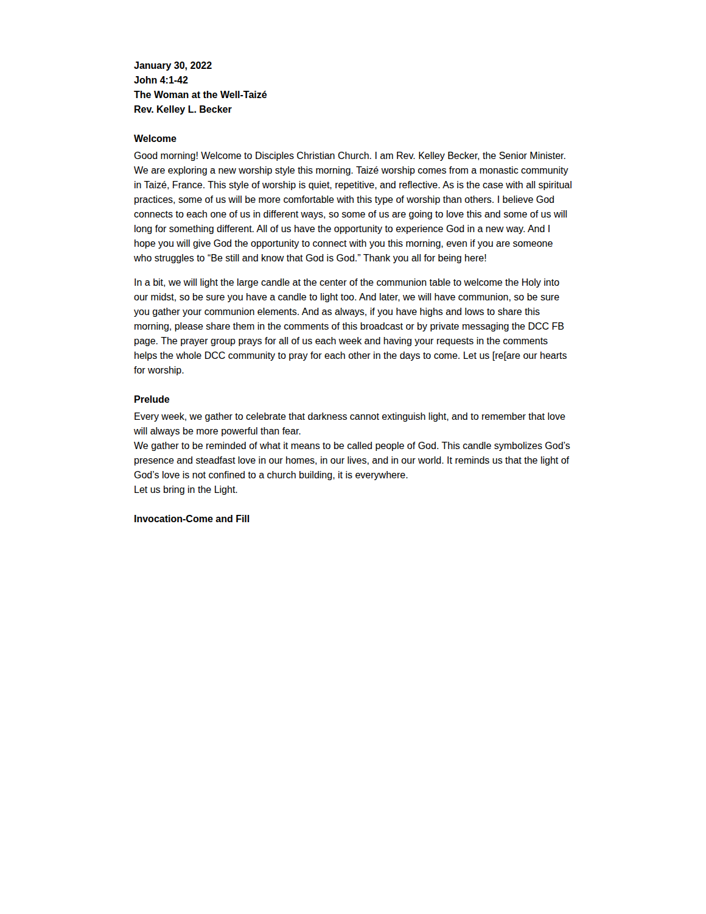January 30, 2022
John 4:1-42
The Woman at the Well-Taizé
Rev. Kelley L. Becker
Welcome
Good morning! Welcome to Disciples Christian Church. I am Rev. Kelley Becker, the Senior Minister. We are exploring a new worship style this morning. Taizé worship comes from a monastic community in Taizé, France. This style of worship is quiet, repetitive, and reflective. As is the case with all spiritual practices, some of us will be more comfortable with this type of worship than others. I believe God connects to each one of us in different ways, so some of us are going to love this and some of us will long for something different. All of us have the opportunity to experience God in a new way. And I hope you will give God the opportunity to connect with you this morning, even if you are someone who struggles to “Be still and know that God is God.” Thank you all for being here!
In a bit, we will light the large candle at the center of the communion table to welcome the Holy into our midst, so be sure you have a candle to light too. And later, we will have communion, so be sure you gather your communion elements. And as always, if you have highs and lows to share this morning, please share them in the comments of this broadcast or by private messaging the DCC FB page. The prayer group prays for all of us each week and having your requests in the comments helps the whole DCC community to pray for each other in the days to come. Let us [re[are our hearts for worship.
Prelude
Every week, we gather to celebrate that darkness cannot extinguish light, and to remember that love will always be more powerful than fear.
We gather to be reminded of what it means to be called people of God. This candle symbolizes God’s presence and steadfast love in our homes, in our lives, and in our world. It reminds us that the light of God’s love is not confined to a church building, it is everywhere.
Let us bring in the Light.
Invocation-Come and Fill